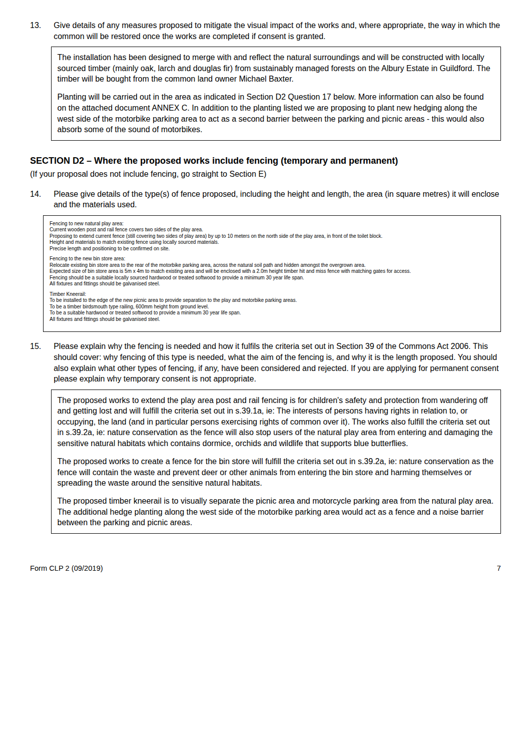13.
Give details of any measures proposed to mitigate the visual impact of the works and, where appropriate, the way in which the common will be restored once the works are completed if consent is granted.
The installation has been designed to merge with and reflect the natural surroundings and will be constructed with locally sourced timber (mainly oak, larch and douglas fir) from sustainably managed forests on the Albury Estate in Guildford. The timber will be bought from the common land owner Michael Baxter.
Planting will be carried out in the area as indicated in Section D2 Question 17 below. More information can also be found on the attached document ANNEX C. In addition to the planting listed we are proposing to plant new hedging along the west side of the motorbike parking area to act as a second barrier between the parking and picnic areas - this would also absorb some of the sound of motorbikes.
SECTION D2 – Where the proposed works include fencing (temporary and permanent)
(If your proposal does not include fencing, go straight to Section E)
14.
Please give details of the type(s) of fence proposed, including the height and length, the area (in square metres) it will enclose and the materials used.
Fencing to new natural play area:
Current wooden post and rail fence covers two sides of the play area.
Proposing to extend current fence (still covering two sides of play area) by up to 10 meters on the north side of the play area, in front of the toilet block.
Height and materials to match existing fence using locally sourced materials.
Precise length and positioning to be confirmed on site.
Fencing to the new bin store area:
Relocate existing bin store area to the rear of the motorbike parking area, across the natural soil path and hidden amongst the overgrown area.
Expected size of bin store area is 5m x 4m to match existing area and will be enclosed with a 2.0m height timber hit and miss fence with matching gates for access.
Fencing should be a suitable locally sourced hardwood or treated softwood to provide a minimum 30 year life span.
All fixtures and fittings should be galvanised steel.
Timber Kneerail:
To be installed to the edge of the new picnic area to provide separation to the play and motorbike parking areas.
To be a timber birdsmouth type railing, 600mm height from ground level.
To be a suitable hardwood or treated softwood to provide a minimum 30 year life span.
All fixtures and fittings should be galvanised steel.
15.
Please explain why the fencing is needed and how it fulfils the criteria set out in Section 39 of the Commons Act 2006. This should cover: why fencing of this type is needed, what the aim of the fencing is, and why it is the length proposed. You should also explain what other types of fencing, if any, have been considered and rejected. If you are applying for permanent consent please explain why temporary consent is not appropriate.
The proposed works to extend the play area post and rail fencing is for children's safety and protection from wandering off and getting lost and will fulfill the criteria set out in s.39.1a, ie: The interests of persons having rights in relation to, or occupying, the land (and in particular persons exercising rights of common over it). The works also fulfill the criteria set out in s.39.2a, ie: nature conservation as the fence will also stop users of the natural play area from entering and damaging the sensitive natural habitats which contains dormice, orchids and wildlife that supports blue butterflies.
The proposed works to create a fence for the bin store will fulfill the criteria set out in s.39.2a, ie: nature conservation as the fence will contain the waste and prevent deer or other animals from entering the bin store and harming themselves or spreading the waste around the sensitive natural habitats.
The proposed timber kneerail is to visually separate the picnic area and motorcycle parking area from the natural play area. The additional hedge planting along the west side of the motorbike parking area would act as a fence and a noise barrier between the parking and picnic areas.
Form CLP 2 (09/2019) 7